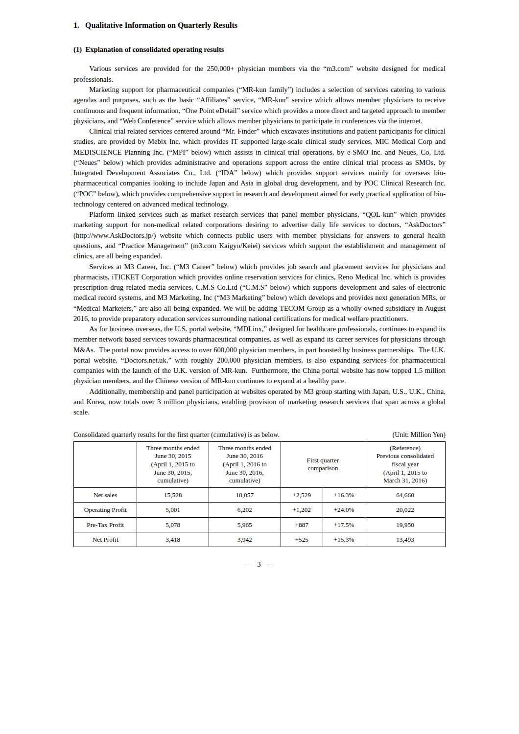1. Qualitative Information on Quarterly Results
(1) Explanation of consolidated operating results
Various services are provided for the 250,000+ physician members via the “m3.com” website designed for medical professionals.
Marketing support for pharmaceutical companies (“MR-kun family”) includes a selection of services catering to various agendas and purposes, such as the basic “Affiliates” service, “MR-kun” service which allows member physicians to receive continuous and frequent information, “One Point eDetail” service which provides a more direct and targeted approach to member physicians, and “Web Conference” service which allows member physicians to participate in conferences via the internet.
Clinical trial related services centered around “Mr. Finder” which excavates institutions and patient participants for clinical studies, are provided by Mebix Inc. which provides IT supported large-scale clinical study services, MIC Medical Corp and MEDISCIENCE Planning Inc. (“MPI” below) which assists in clinical trial operations, by e-SMO Inc. and Neues, Co, Ltd. (“Neues” below) which provides administrative and operations support across the entire clinical trial process as SMOs, by Integrated Development Associates Co., Ltd. (“IDA” below) which provides support services mainly for overseas bio-pharmaceutical companies looking to include Japan and Asia in global drug development, and by POC Clinical Research Inc. (“POC” below), which provides comprehensive support in research and development aimed for early practical application of bio-technology centered on advanced medical technology.
Platform linked services such as market research services that panel member physicians, “QOL-kun” which provides marketing support for non-medical related corporations desiring to advertise daily life services to doctors, “AskDoctors” (http://www.AskDoctors.jp/) website which connects public users with member physicians for answers to general health questions, and “Practice Management” (m3.com Kaigyo/Keiei) services which support the establishment and management of clinics, are all being expanded.
Services at M3 Career, Inc. (“M3 Career” below) which provides job search and placement services for physicians and pharmacists, iTICKET Corporation which provides online reservation services for clinics, Reno Medical Inc. which is provides prescription drug related media services, C.M.S Co.Ltd (“C.M.S” below) which supports development and sales of electronic medical record systems, and M3 Marketing, Inc (“M3 Marketing” below) which develops and provides next generation MRs, or “Medical Marketers,” are also all being expanded. We will be adding TECOM Group as a wholly owned subsidiary in August 2016, to provide preparatory education services surrounding national certifications for medical welfare practitioners.
As for business overseas, the U.S. portal website, “MDLinx,” designed for healthcare professionals, continues to expand its member network based services towards pharmaceutical companies, as well as expand its career services for physicians through M&As. The portal now provides access to over 600,000 physician members, in part boosted by business partnerships. The U.K. portal website, “Doctors.net.uk,” with roughly 200,000 physician members, is also expanding services for pharmaceutical companies with the launch of the U.K. version of MR-kun. Furthermore, the China portal website has now topped 1.5 million physician members, and the Chinese version of MR-kun continues to expand at a healthy pace.
Additionally, membership and panel participation at websites operated by M3 group starting with Japan, U.S., U.K., China, and Korea, now totals over 3 million physicians, enabling provision of marketing research services that span across a global scale.
Consolidated quarterly results for the first quarter (cumulative) is as below.
(Unit: Million Yen)
| | Three months ended June 30, 2015 (April 1, 2015 to June 30, 2015, cumulative) | Three months ended June 30, 2016 (April 1, 2016 to June 30, 2016, cumulative) | First quarter comparison | (Reference) Previous consolidated fiscal year (April 1, 2015 to March 31, 2016) |
| --- | --- | --- | --- | --- |
| Net sales | 15,528 | 18,057 | +2,529 | +16.3% | 64,660 |
| Operating Profit | 5,001 | 6,202 | +1,202 | +24.0% | 20,022 |
| Pre-Tax Profit | 5,078 | 5,965 | +887 | +17.5% | 19,950 |
| Net Profit | 3,418 | 3,942 | +525 | +15.3% | 13,493 |
― 3 ―